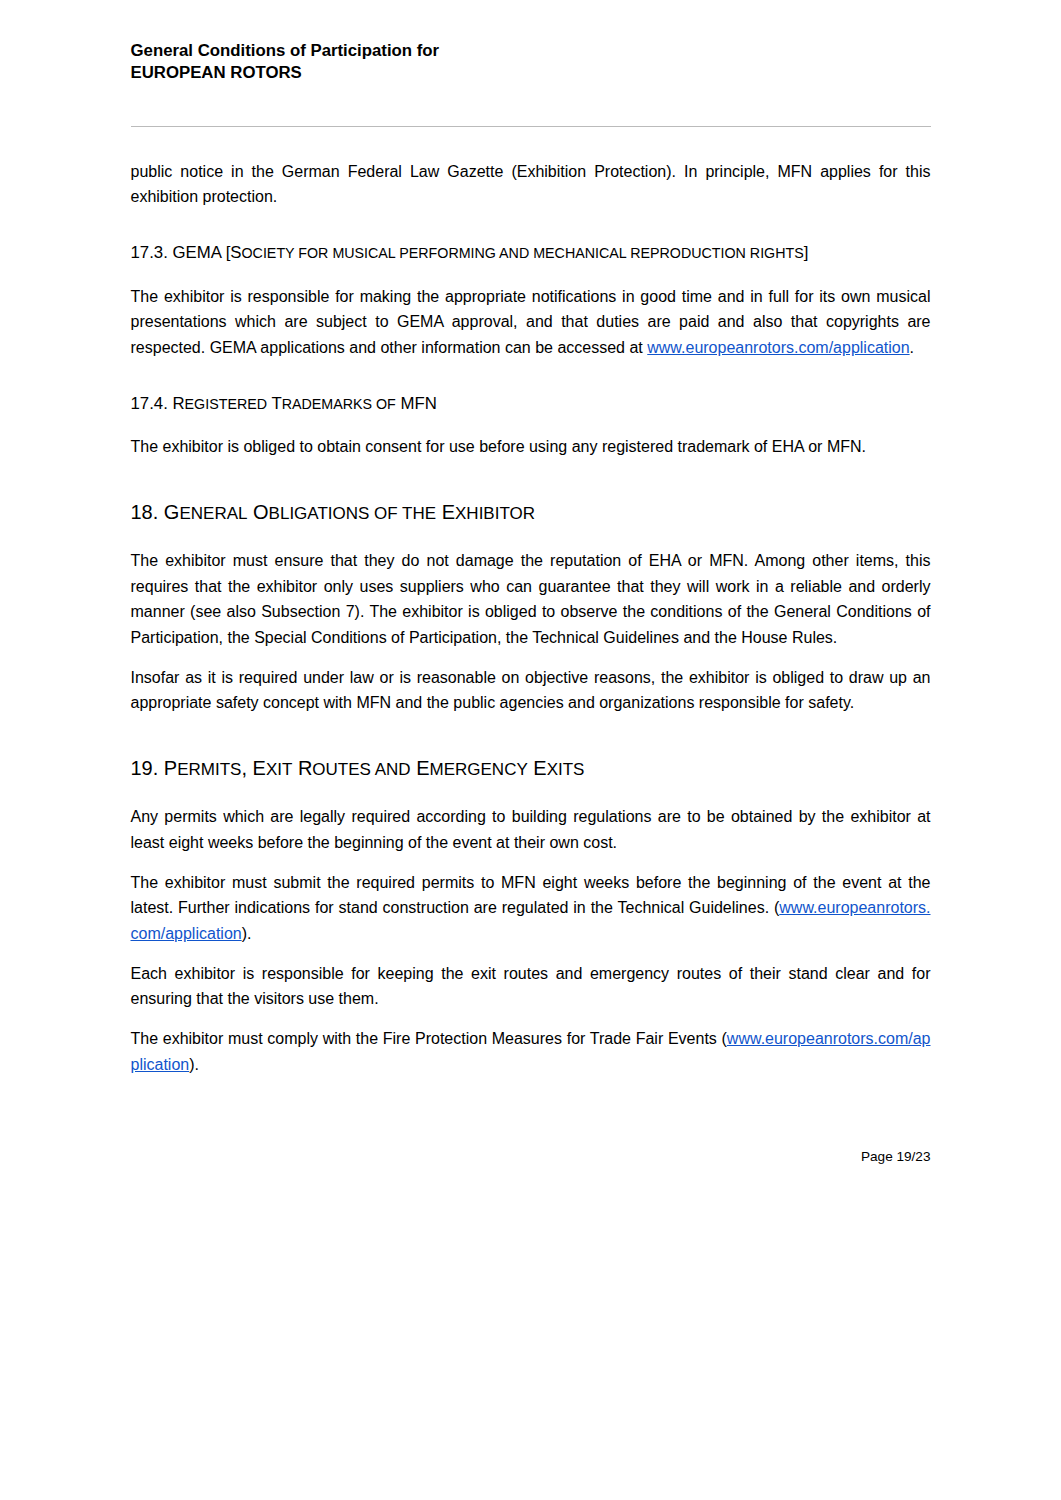General Conditions of Participation for
EUROPEAN ROTORS
public notice in the German Federal Law Gazette (Exhibition Protection). In principle, MFN applies for this exhibition protection.
17.3. GEMA [SOCIETY FOR MUSICAL PERFORMING AND MECHANICAL REPRODUCTION RIGHTS]
The exhibitor is responsible for making the appropriate notifications in good time and in full for its own musical presentations which are subject to GEMA approval, and that duties are paid and also that copyrights are respected. GEMA applications and other information can be accessed at www.europeanrotors.com/application.
17.4. REGISTERED TRADEMARKS OF MFN
The exhibitor is obliged to obtain consent for use before using any registered trademark of EHA or MFN.
18. GENERAL OBLIGATIONS OF THE EXHIBITOR
The exhibitor must ensure that they do not damage the reputation of EHA or MFN. Among other items, this requires that the exhibitor only uses suppliers who can guarantee that they will work in a reliable and orderly manner (see also Subsection 7). The exhibitor is obliged to observe the conditions of the General Conditions of Participation, the Special Conditions of Participation, the Technical Guidelines and the House Rules.
Insofar as it is required under law or is reasonable on objective reasons, the exhibitor is obliged to draw up an appropriate safety concept with MFN and the public agencies and organizations responsible for safety.
19. PERMITS, EXIT ROUTES AND EMERGENCY EXITS
Any permits which are legally required according to building regulations are to be obtained by the exhibitor at least eight weeks before the beginning of the event at their own cost.
The exhibitor must submit the required permits to MFN eight weeks before the beginning of the event at the latest. Further indications for stand construction are regulated in the Technical Guidelines. (www.europeanrotors.com/application).
Each exhibitor is responsible for keeping the exit routes and emergency routes of their stand clear and for ensuring that the visitors use them.
The exhibitor must comply with the Fire Protection Measures for Trade Fair Events (www.europeanrotors.com/application).
Page 19/23